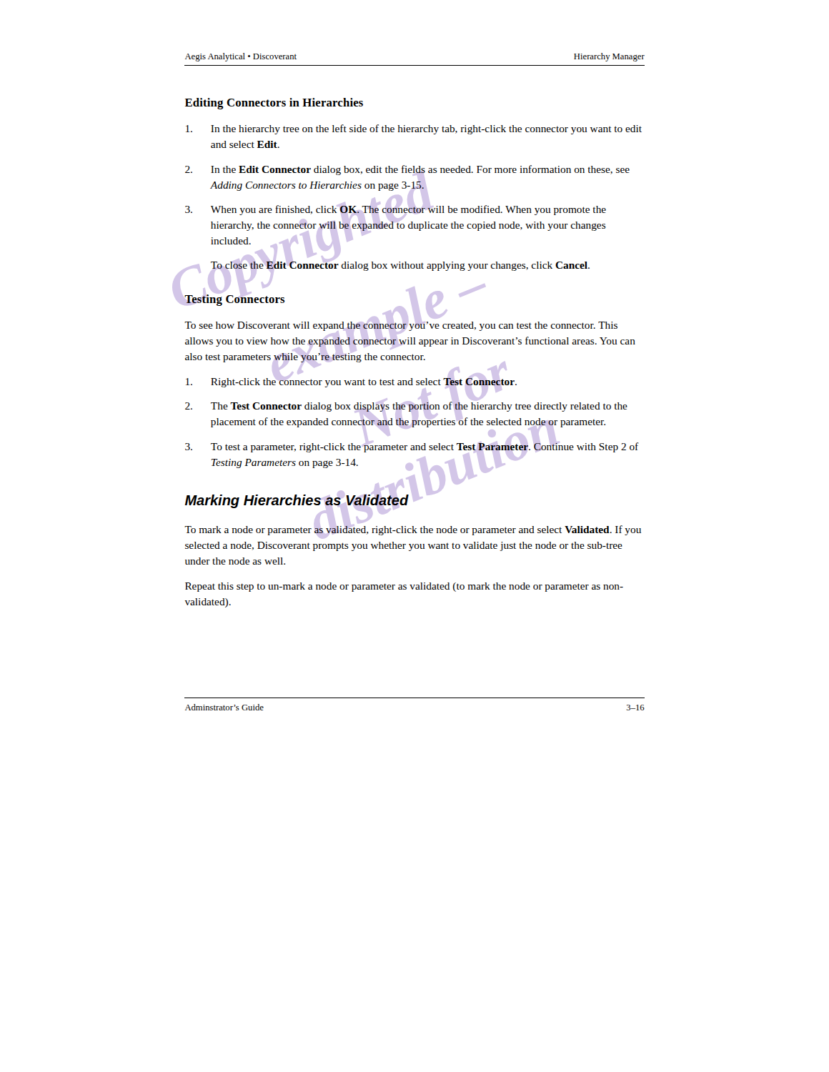Aegis Analytical • Discoverant
Hierarchy Manager
Copyrighted
example –
Not for
distribution
Editing Connectors in Hierarchies
In the hierarchy tree on the left side of the hierarchy tab, right-click the connector you want to edit and select Edit.
In the Edit Connector dialog box, edit the fields as needed. For more information on these, see Adding Connectors to Hierarchies on page 3-15.
When you are finished, click OK. The connector will be modified. When you promote the hierarchy, the connector will be expanded to duplicate the copied node, with your changes included.
To close the Edit Connector dialog box without applying your changes, click Cancel.
Testing Connectors
To see how Discoverant will expand the connector you’ve created, you can test the connector. This allows you to view how the expanded connector will appear in Discoverant’s functional areas. You can also test parameters while you’re testing the connector.
Right-click the connector you want to test and select Test Connector.
The Test Connector dialog box displays the portion of the hierarchy tree directly related to the placement of the expanded connector and the properties of the selected node or parameter.
To test a parameter, right-click the parameter and select Test Parameter. Continue with Step 2 of Testing Parameters on page 3-14.
Marking Hierarchies as Validated
To mark a node or parameter as validated, right-click the node or parameter and select Validated. If you selected a node, Discoverant prompts you whether you want to validate just the node or the sub-tree under the node as well.
Repeat this step to un-mark a node or parameter as validated (to mark the node or parameter as non-validated).
Adminstrator’s Guide
3–16